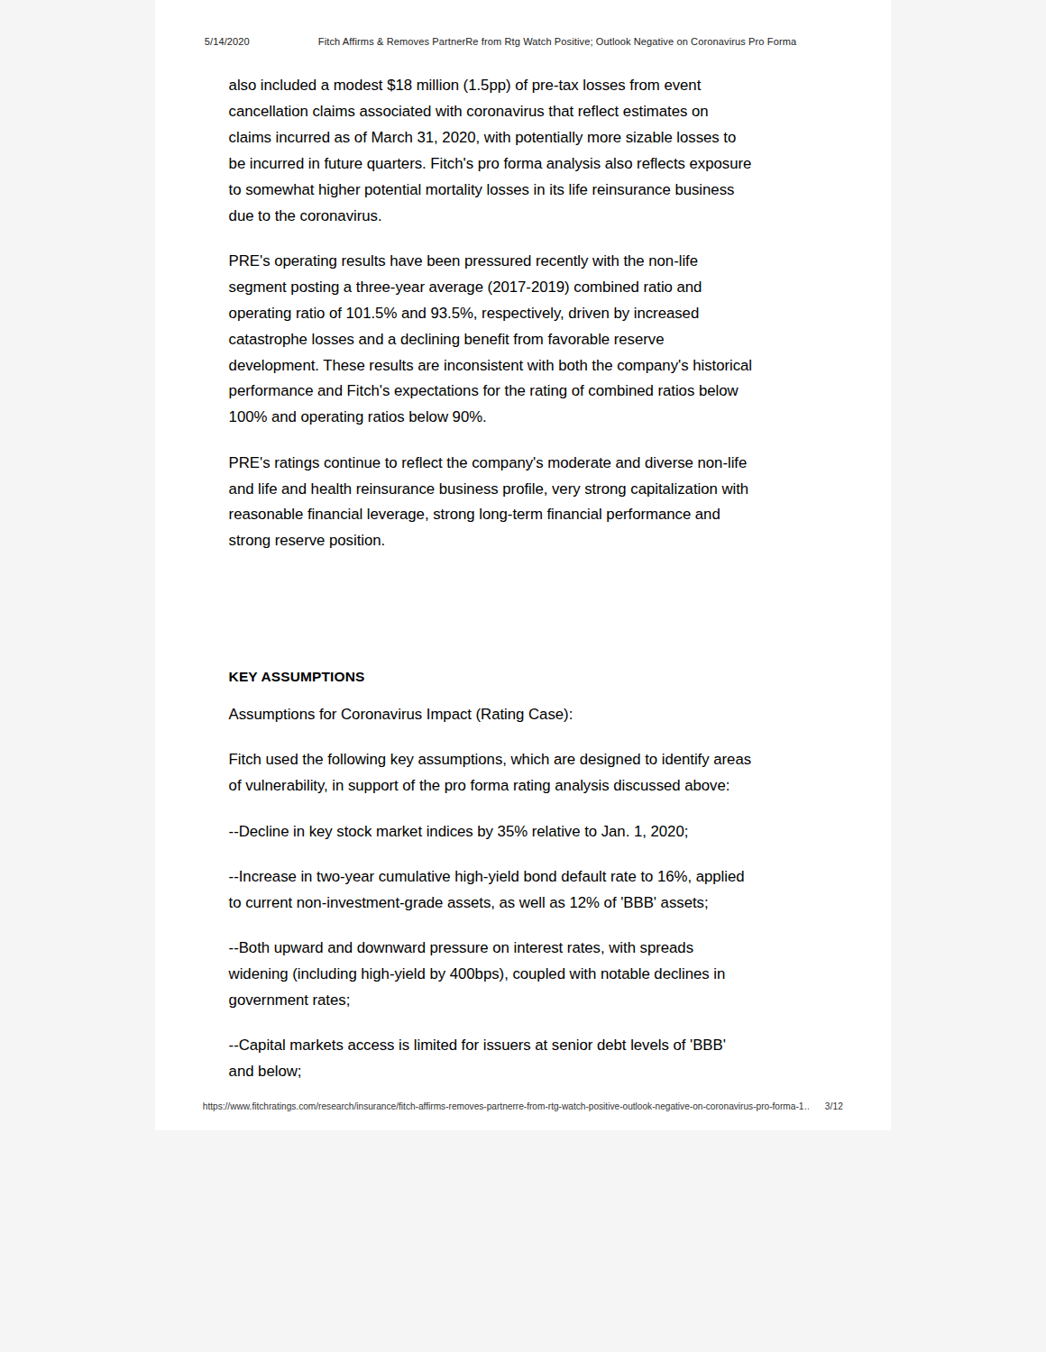5/14/2020
Fitch Affirms & Removes PartnerRe from Rtg Watch Positive; Outlook Negative on Coronavirus Pro Forma
also included a modest $18 million (1.5pp) of pre-tax losses from event cancellation claims associated with coronavirus that reflect estimates on claims incurred as of March 31, 2020, with potentially more sizable losses to be incurred in future quarters. Fitch's pro forma analysis also reflects exposure to somewhat higher potential mortality losses in its life reinsurance business due to the coronavirus.
PRE's operating results have been pressured recently with the non-life segment posting a three-year average (2017-2019) combined ratio and operating ratio of 101.5% and 93.5%, respectively, driven by increased catastrophe losses and a declining benefit from favorable reserve development. These results are inconsistent with both the company's historical performance and Fitch's expectations for the rating of combined ratios below 100% and operating ratios below 90%.
PRE's ratings continue to reflect the company's moderate and diverse non-life and life and health reinsurance business profile, very strong capitalization with reasonable financial leverage, strong long-term financial performance and strong reserve position.
KEY ASSUMPTIONS
Assumptions for Coronavirus Impact (Rating Case):
Fitch used the following key assumptions, which are designed to identify areas of vulnerability, in support of the pro forma rating analysis discussed above:
--Decline in key stock market indices by 35% relative to Jan. 1, 2020;
--Increase in two-year cumulative high-yield bond default rate to 16%, applied to current non-investment-grade assets, as well as 12% of 'BBB' assets;
--Both upward and downward pressure on interest rates, with spreads widening (including high-yield by 400bps), coupled with notable declines in government rates;
--Capital markets access is limited for issuers at senior debt levels of 'BBB' and below;
https://www.fitchratings.com/research/insurance/fitch-affirms-removes-partnerre-from-rtg-watch-positive-outlook-negative-on-coronavirus-pro-forma-1…
3/12